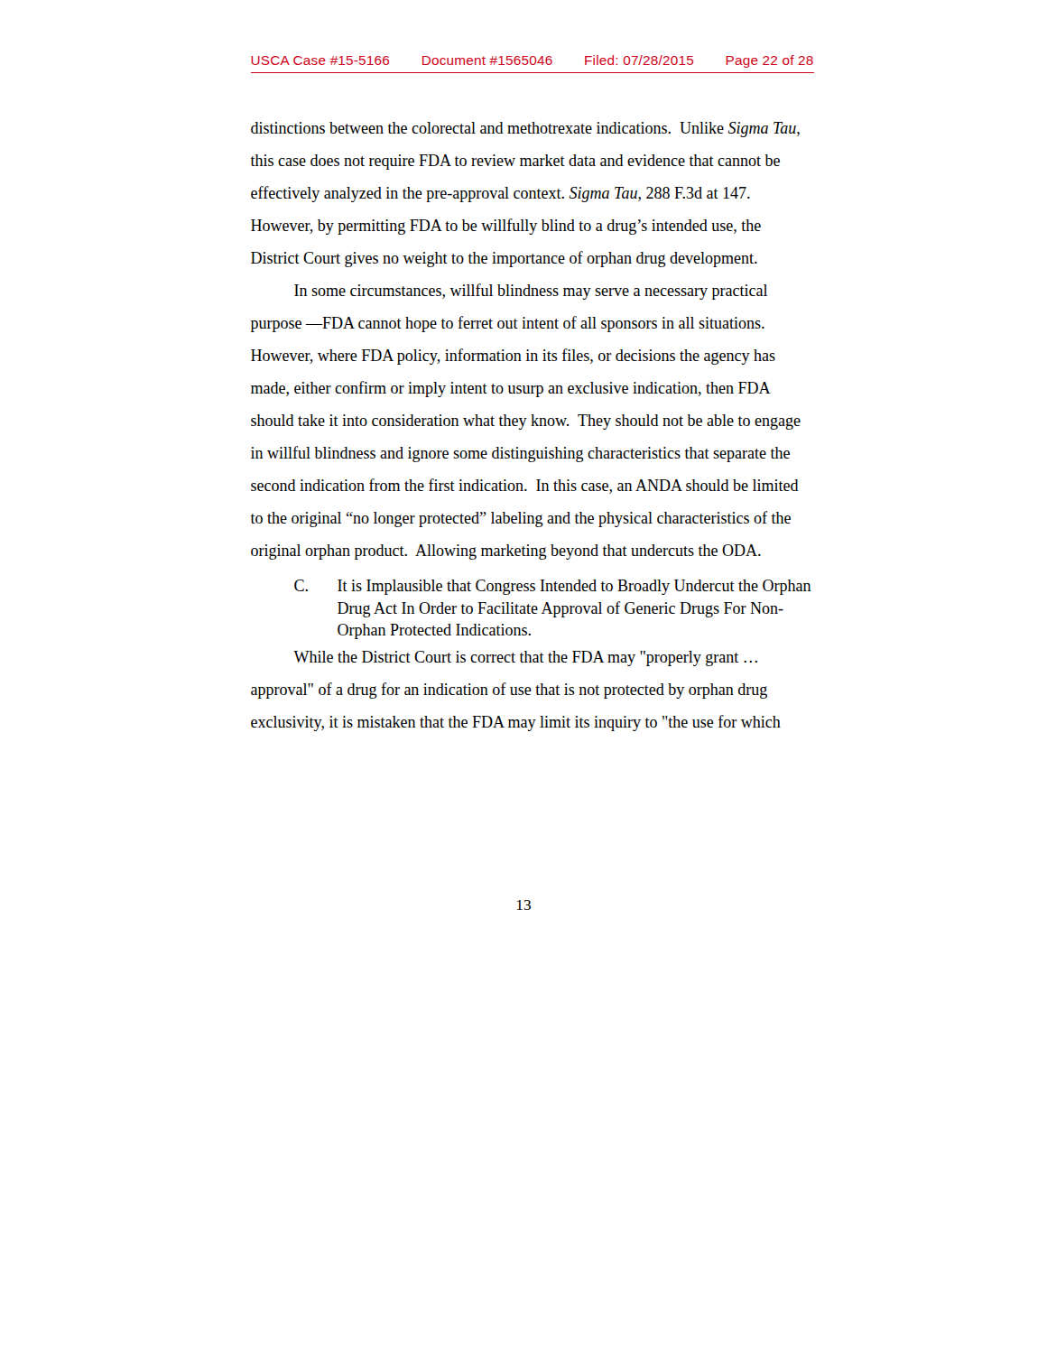USCA Case #15-5166 Document #1565046 Filed: 07/28/2015 Page 22 of 28
distinctions between the colorectal and methotrexate indications. Unlike Sigma Tau, this case does not require FDA to review market data and evidence that cannot be effectively analyzed in the pre-approval context. Sigma Tau, 288 F.3d at 147. However, by permitting FDA to be willfully blind to a drug’s intended use, the District Court gives no weight to the importance of orphan drug development.
In some circumstances, willful blindness may serve a necessary practical purpose —FDA cannot hope to ferret out intent of all sponsors in all situations. However, where FDA policy, information in its files, or decisions the agency has made, either confirm or imply intent to usurp an exclusive indication, then FDA should take it into consideration what they know. They should not be able to engage in willful blindness and ignore some distinguishing characteristics that separate the second indication from the first indication. In this case, an ANDA should be limited to the original “no longer protected” labeling and the physical characteristics of the original orphan product. Allowing marketing beyond that undercuts the ODA.
C.
It is Implausible that Congress Intended to Broadly Undercut the Orphan Drug Act In Order to Facilitate Approval of Generic Drugs For Non-Orphan Protected Indications.
While the District Court is correct that the FDA may "properly grant … approval" of a drug for an indication of use that is not protected by orphan drug exclusivity, it is mistaken that the FDA may limit its inquiry to "the use for which
13